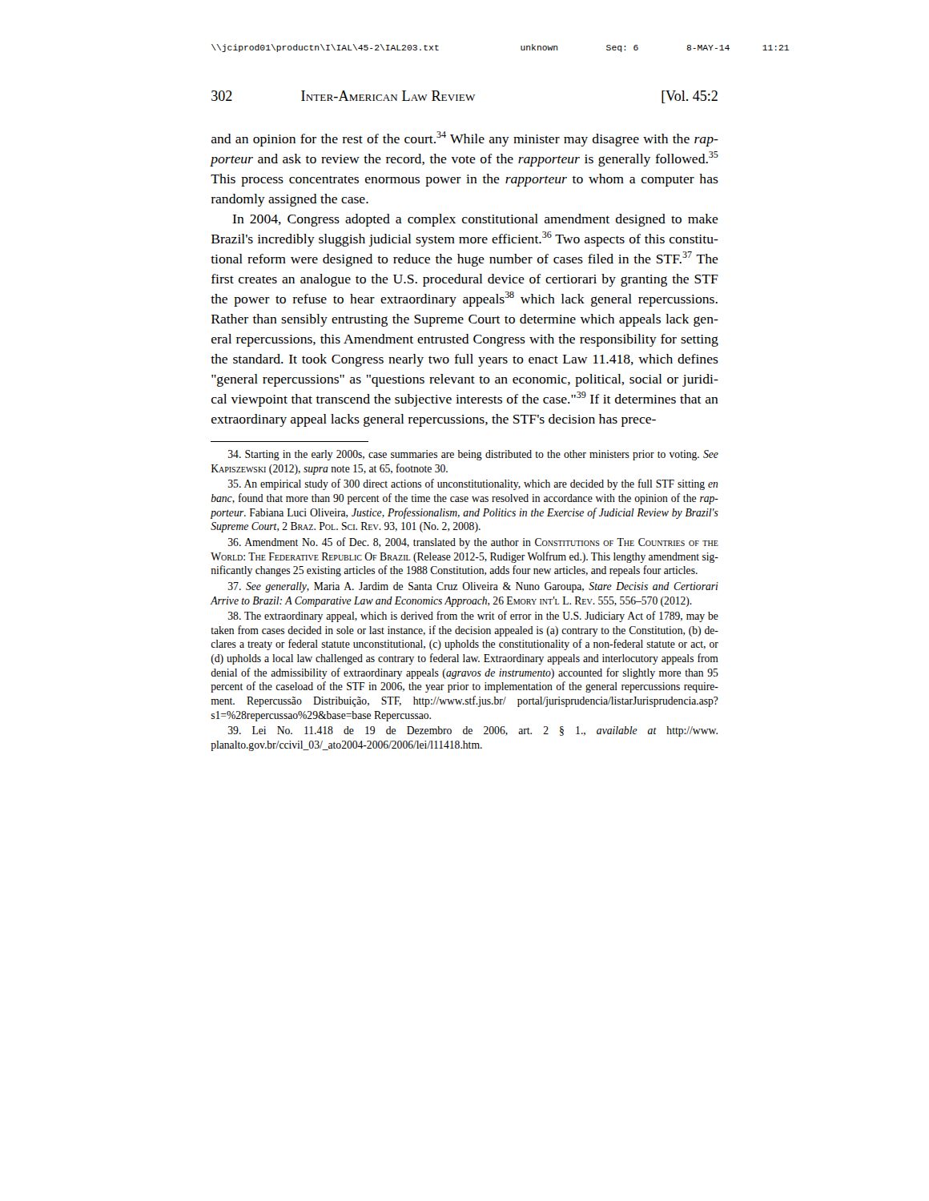\\jciprod01\productn\I\IAL\45-2\IAL203.txt unknown Seq: 6 8-MAY-14 11:21
302 Inter-American Law Review [Vol. 45:2
and an opinion for the rest of the court.34 While any minister may disagree with the rapporteur and ask to review the record, the vote of the rapporteur is generally followed.35 This process concentrates enormous power in the rapporteur to whom a computer has randomly assigned the case.
In 2004, Congress adopted a complex constitutional amendment designed to make Brazil's incredibly sluggish judicial system more efficient.36 Two aspects of this constitutional reform were designed to reduce the huge number of cases filed in the STF.37 The first creates an analogue to the U.S. procedural device of certiorari by granting the STF the power to refuse to hear extraordinary appeals38 which lack general repercussions. Rather than sensibly entrusting the Supreme Court to determine which appeals lack general repercussions, this Amendment entrusted Congress with the responsibility for setting the standard. It took Congress nearly two full years to enact Law 11.418, which defines "general repercussions" as "questions relevant to an economic, political, social or juridical viewpoint that transcend the subjective interests of the case."39 If it determines that an extraordinary appeal lacks general repercussions, the STF's decision has prece-
34. Starting in the early 2000s, case summaries are being distributed to the other ministers prior to voting. See Kapiszewski (2012), supra note 15, at 65, footnote 30.
35. An empirical study of 300 direct actions of unconstitutionality, which are decided by the full STF sitting en banc, found that more than 90 percent of the time the case was resolved in accordance with the opinion of the rapporteur. Fabiana Luci Oliveira, Justice, Professionalism, and Politics in the Exercise of Judicial Review by Brazil's Supreme Court, 2 Braz. Pol. Sci. Rev. 93, 101 (No. 2, 2008).
36. Amendment No. 45 of Dec. 8, 2004, translated by the author in Constitutions of The Countries of the World: The Federative Republic Of Brazil (Release 2012-5, Rudiger Wolfrum ed.). This lengthy amendment significantly changes 25 existing articles of the 1988 Constitution, adds four new articles, and repeals four articles.
37. See generally, Maria A. Jardim de Santa Cruz Oliveira & Nuno Garoupa, Stare Decisis and Certiorari Arrive to Brazil: A Comparative Law and Economics Approach, 26 Emory int'l L. Rev. 555, 556–570 (2012).
38. The extraordinary appeal, which is derived from the writ of error in the U.S. Judiciary Act of 1789, may be taken from cases decided in sole or last instance, if the decision appealed is (a) contrary to the Constitution, (b) declares a treaty or federal statute unconstitutional, (c) upholds the constitutionality of a non-federal statute or act, or (d) upholds a local law challenged as contrary to federal law. Extraordinary appeals and interlocutory appeals from denial of the admissibility of extraordinary appeals (agravos de instrumento) accounted for slightly more than 95 percent of the caseload of the STF in 2006, the year prior to implementation of the general repercussions requirement. Repercussão Distribuição, STF, http://www.stf.jus.br/ portal/jurisprudencia/listarJurisprudencia.asp?s1=%28repercussao%29&base=base Repercussao.
39. Lei No. 11.418 de 19 de Dezembro de 2006, art. 2 § 1., available at http://www. planalto.gov.br/ccivil_03/_ato2004-2006/2006/lei/l11418.htm.